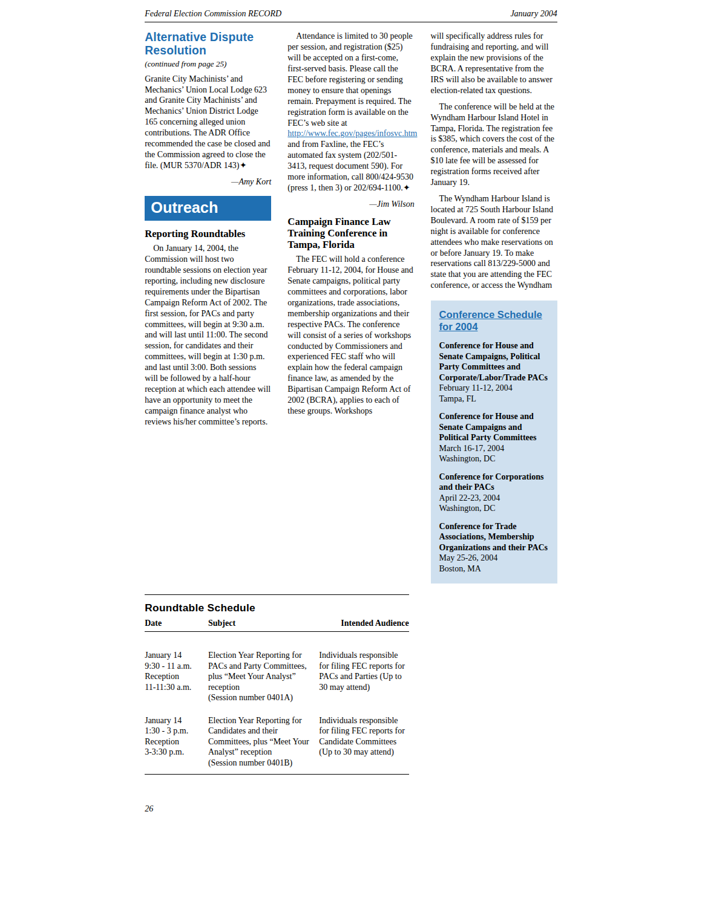Federal Election Commission RECORD
January 2004
Alternative Dispute
Resolution
(continued from page 25)
Granite City Machinists’ and Mechanics’ Union Local Lodge 623 and Granite City Machinists’ and Mechanics’ Union District Lodge 165 concerning alleged union contributions. The ADR Office recommended the case be closed and the Commission agreed to close the file. (MUR 5370/ADR 143)✦
—Amy Kort
Outreach
Reporting Roundtables
On January 14, 2004, the Commission will host two roundtable sessions on election year reporting, including new disclosure requirements under the Bipartisan Campaign Reform Act of 2002. The first session, for PACs and party committees, will begin at 9:30 a.m. and will last until 11:00. The second session, for candidates and their committees, will begin at 1:30 p.m. and last until 3:00. Both sessions will be followed by a half-hour reception at which each attendee will have an opportunity to meet the campaign finance analyst who reviews his/her committee’s reports.
Attendance is limited to 30 people per session, and registration ($25) will be accepted on a first-come, first-served basis. Please call the FEC before registering or sending money to ensure that openings remain. Prepayment is required. The registration form is available on the FEC’s web site at http://www.fec.gov/pages/infosvc.htm and from Faxline, the FEC’s automated fax system (202/501-3413, request document 590). For more information, call 800/424-9530 (press 1, then 3) or 202/694-1100.✦
—Jim Wilson
Campaign Finance Law
Training Conference in
Tampa, Florida
The FEC will hold a conference February 11-12, 2004, for House and Senate campaigns, political party committees and corporations, labor organizations, trade associations, membership organizations and their respective PACs. The conference will consist of a series of workshops conducted by Commissioners and experienced FEC staff who will explain how the federal campaign finance law, as amended by the Bipartisan Campaign Reform Act of 2002 (BCRA), applies to each of these groups. Workshops
will specifically address rules for fundraising and reporting, and will explain the new provisions of the BCRA. A representative from the IRS will also be available to answer election-related tax questions.
The conference will be held at the Wyndham Harbour Island Hotel in Tampa, Florida. The registration fee is $385, which covers the cost of the conference, materials and meals. A $10 late fee will be assessed for registration forms received after January 19.
The Wyndham Harbour Island is located at 725 South Harbour Island Boulevard. A room rate of $159 per night is available for conference attendees who make reservations on or before January 19. To make reservations call 813/229-5000 and state that you are attending the FEC conference, or access the Wyndham
Conference Schedule
for 2004
Conference for House and Senate Campaigns, Political Party Committees and Corporate/Labor/Trade PACs
February 11-12, 2004
Tampa, FL
Conference for House and Senate Campaigns and Political Party Committees
March 16-17, 2004
Washington, DC
Conference for Corporations and their PACs
April 22-23, 2004
Washington, DC
Conference for Trade Associations, Membership Organizations and their PACs
May 25-26, 2004
Boston, MA
Roundtable Schedule
| Date | Subject | Intended Audience |
| --- | --- | --- |
| January 14 9:30 - 11 a.m. Reception 11-11:30 a.m. | Election Year Reporting for PACs and Party Committees, plus “Meet Your Analyst” reception (Session number 0401A) | Individuals responsible for filing FEC reports for PACs and Parties (Up to 30 may attend) |
| January 14 1:30 - 3 p.m. Reception 3-3:30 p.m. | Election Year Reporting for Candidates and their Committees, plus “Meet Your Analyst” reception (Session number 0401B) | Individuals responsible for filing FEC reports for Candidate Committees (Up to 30 may attend) |
26